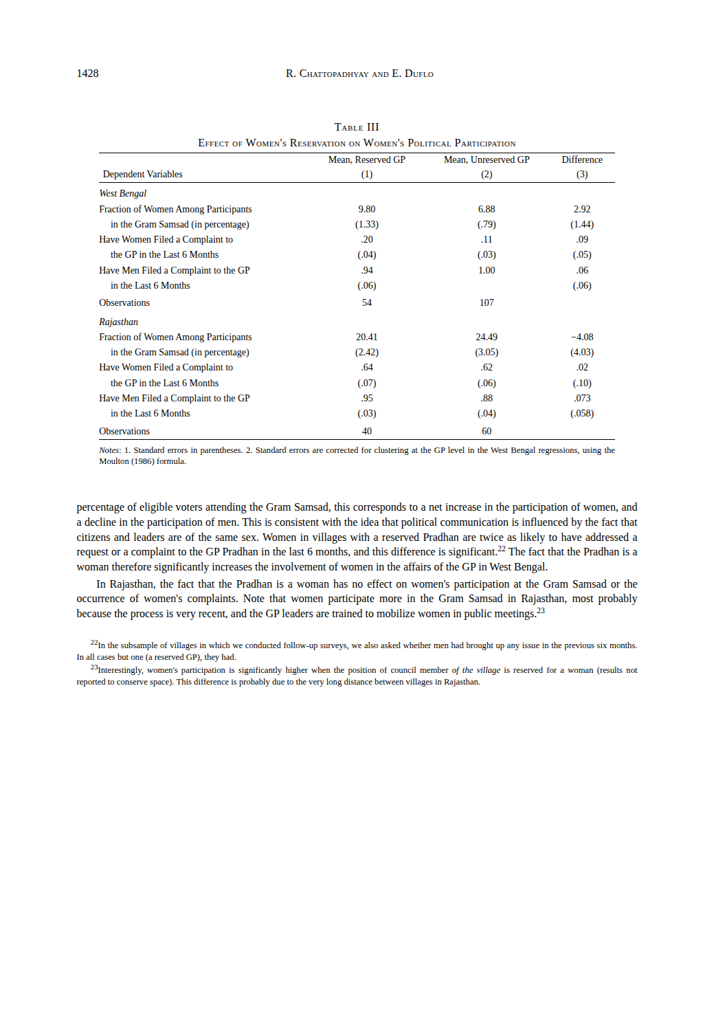1428 R. Chattopadhyay and E. Duflo
Table III
Effect of Women's Reservation on Women's Political Participation
| | Mean, Reserved GP | Mean, Unreserved GP | Difference |
| --- | --- | --- | --- |
| Dependent Variables | (1) | (2) | (3) |
| West Bengal |
| Fraction of Women Among Participants | 9.80 | 6.88 | 2.92 |
| in the Gram Samsad (in percentage) | (1.33) | (.79) | (1.44) |
| Have Women Filed a Complaint to | .20 | .11 | .09 |
| the GP in the Last 6 Months | (.04) | (.03) | (.05) |
| Have Men Filed a Complaint to the GP | .94 | 1.00 | .06 |
| in the Last 6 Months | (.06) | | (.06) |
| Observations | 54 | 107 | |
| Rajasthan |
| Fraction of Women Among Participants | 20.41 | 24.49 | −4.08 |
| in the Gram Samsad (in percentage) | (2.42) | (3.05) | (4.03) |
| Have Women Filed a Complaint to | .64 | .62 | .02 |
| the GP in the Last 6 Months | (.07) | (.06) | (.10) |
| Have Men Filed a Complaint to the GP | .95 | .88 | .073 |
| in the Last 6 Months | (.03) | (.04) | (.058) |
| Observations | 40 | 60 | |
Notes: 1. Standard errors in parentheses. 2. Standard errors are corrected for clustering at the GP level in the West Bengal regressions, using the Moulton (1986) formula.
percentage of eligible voters attending the Gram Samsad, this corresponds to a net increase in the participation of women, and a decline in the participation of men. This is consistent with the idea that political communication is influenced by the fact that citizens and leaders are of the same sex. Women in villages with a reserved Pradhan are twice as likely to have addressed a request or a complaint to the GP Pradhan in the last 6 months, and this difference is significant.22 The fact that the Pradhan is a woman therefore significantly increases the involvement of women in the affairs of the GP in West Bengal.
In Rajasthan, the fact that the Pradhan is a woman has no effect on women's participation at the Gram Samsad or the occurrence of women's complaints. Note that women participate more in the Gram Samsad in Rajasthan, most probably because the process is very recent, and the GP leaders are trained to mobilize women in public meetings.23
22In the subsample of villages in which we conducted follow-up surveys, we also asked whether men had brought up any issue in the previous six months. In all cases but one (a reserved GP), they had.
23Interestingly, women's participation is significantly higher when the position of council member of the village is reserved for a woman (results not reported to conserve space). This difference is probably due to the very long distance between villages in Rajasthan.